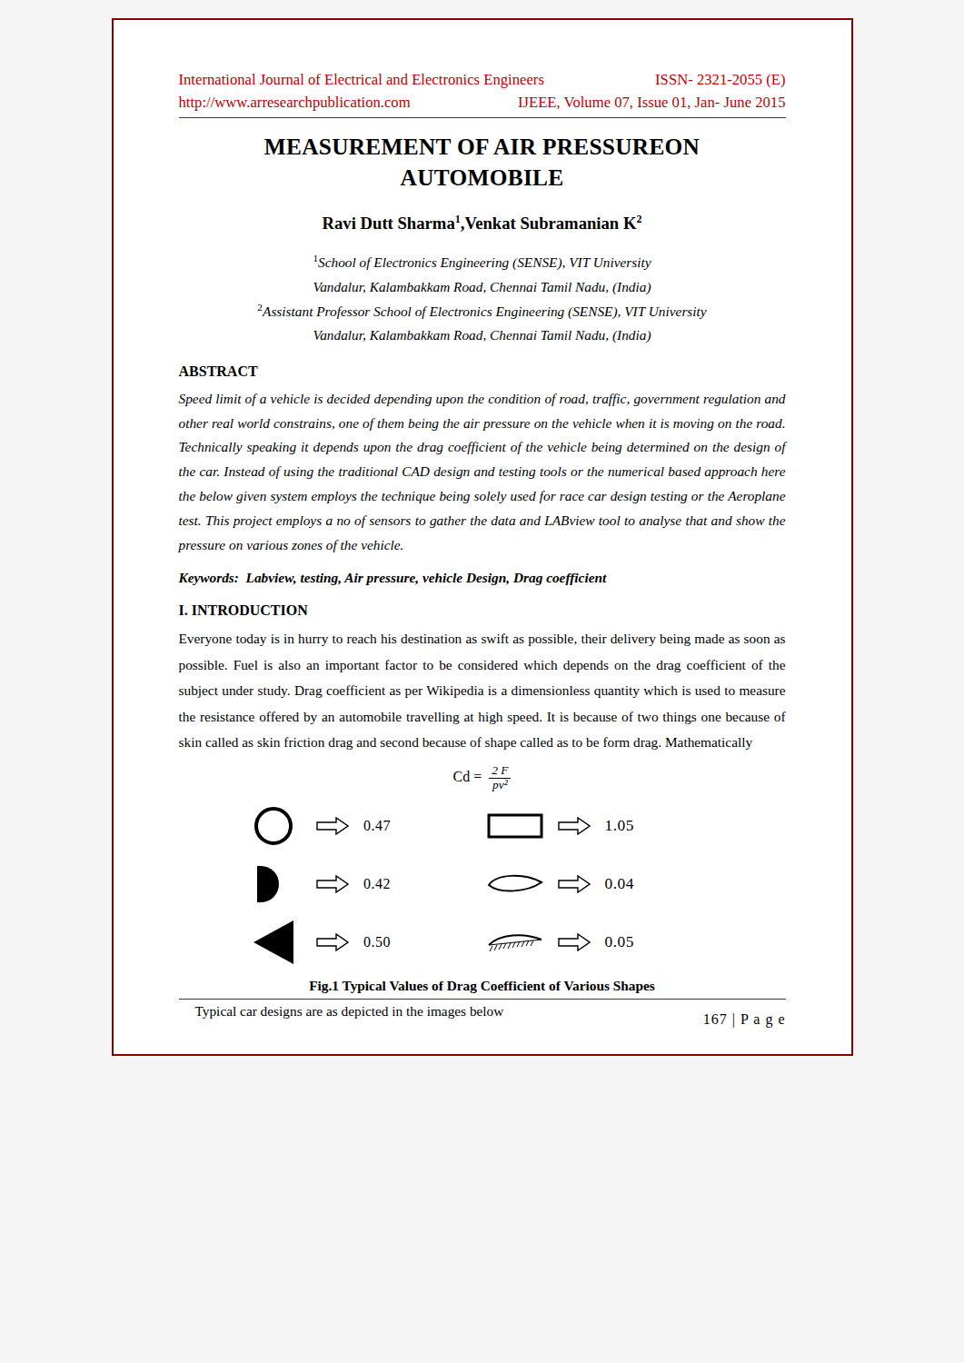International Journal of Electrical and Electronics Engineers ISSN- 2321-2055 (E)
http://www.arresearchpublication.com IJEEE, Volume 07, Issue 01, Jan- June 2015
MEASUREMENT OF AIR PRESSUREON
AUTOMOBILE
Ravi Dutt Sharma1,Venkat Subramanian K2
1School of Electronics Engineering (SENSE), VIT University
Vandalur, Kalambakkam Road, Chennai Tamil Nadu, (India)
2Assistant Professor School of Electronics Engineering (SENSE), VIT University
Vandalur, Kalambakkam Road, Chennai Tamil Nadu, (India)
ABSTRACT
Speed limit of a vehicle is decided depending upon the condition of road, traffic, government regulation and other real world constrains, one of them being the air pressure on the vehicle when it is moving on the road. Technically speaking it depends upon the drag coefficient of the vehicle being determined on the design of the car. Instead of using the traditional CAD design and testing tools or the numerical based approach here the below given system employs the technique being solely used for race car design testing or the Aeroplane test. This project employs a no of sensors to gather the data and LABview tool to analyse that and show the pressure on various zones of the vehicle.
Keywords: Labview, testing, Air pressure, vehicle Design, Drag coefficient
I. INTRODUCTION
Everyone today is in hurry to reach his destination as swift as possible, their delivery being made as soon as possible. Fuel is also an important factor to be considered which depends on the drag coefficient of the subject under study. Drag coefficient as per Wikipedia is a dimensionless quantity which is used to measure the resistance offered by an automobile travelling at high speed. It is because of two things one because of skin called as skin friction drag and second because of shape called as to be form drag. Mathematically
Cd = 2 F pv²
0.47
1.05
0.42
0.04
0.50
0.05
Fig.1 Typical Values of Drag Coefficient of Various Shapes
Typical car designs are as depicted in the images below
167 | P a g e